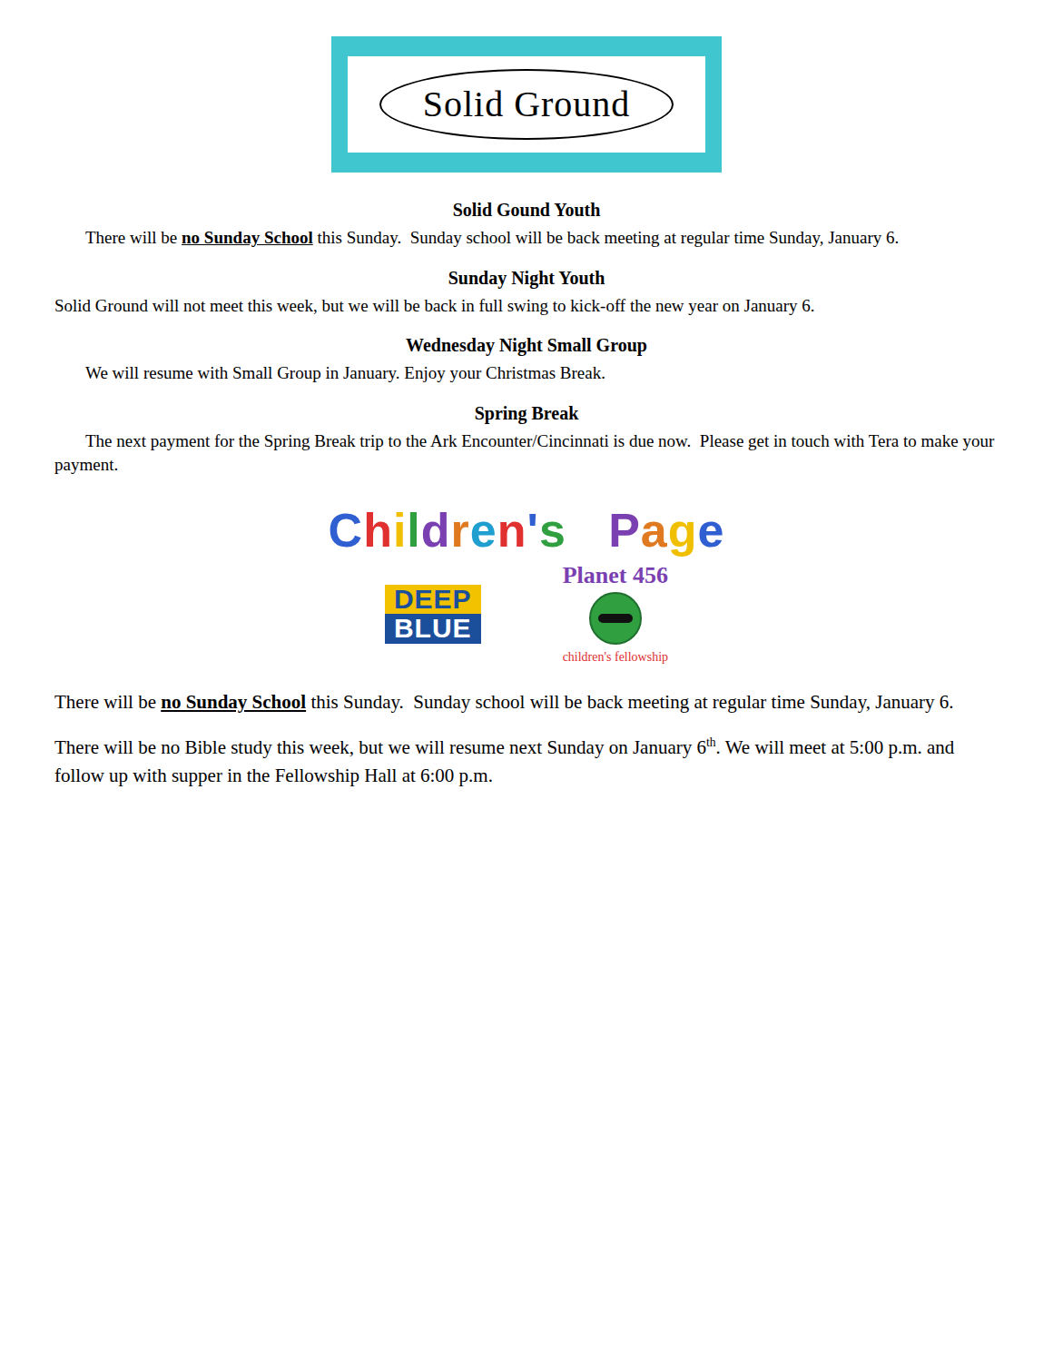Solid Ground
Solid Gound Youth
There will be no Sunday School this Sunday. Sunday school will be back meeting at regular time Sunday, January 6.
Sunday Night Youth
Solid Ground will not meet this week, but we will be back in full swing to kick-off the new year on January 6.
Wednesday Night Small Group
We will resume with Small Group in January. Enjoy your Christmas Break.
Spring Break
The next payment for the Spring Break trip to the Ark Encounter/Cincinnati is due now. Please get in touch with Tera to make your payment.
Children's Page
DEEP BLUE
Planet 456
children's fellowship
There will be no Sunday School this Sunday. Sunday school will be back meeting at regular time Sunday, January 6.
There will be no Bible study this week, but we will resume next Sunday on January 6th. We will meet at 5:00 p.m. and follow up with supper in the Fellowship Hall at 6:00 p.m.